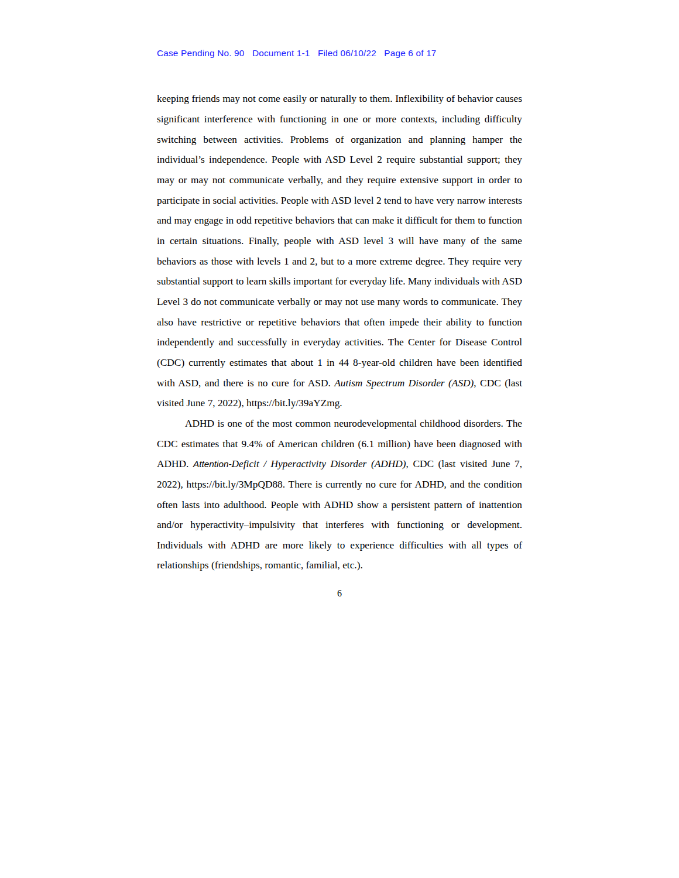Case Pending No. 90 Document 1-1 Filed 06/10/22 Page 6 of 17
keeping friends may not come easily or naturally to them. Inflexibility of behavior causes significant interference with functioning in one or more contexts, including difficulty switching between activities. Problems of organization and planning hamper the individual’s independence. People with ASD Level 2 require substantial support; they may or may not communicate verbally, and they require extensive support in order to participate in social activities. People with ASD level 2 tend to have very narrow interests and may engage in odd repetitive behaviors that can make it difficult for them to function in certain situations. Finally, people with ASD level 3 will have many of the same behaviors as those with levels 1 and 2, but to a more extreme degree. They require very substantial support to learn skills important for everyday life. Many individuals with ASD Level 3 do not communicate verbally or may not use many words to communicate. They also have restrictive or repetitive behaviors that often impede their ability to function independently and successfully in everyday activities. The Center for Disease Control (CDC) currently estimates that about 1 in 44 8-year-old children have been identified with ASD, and there is no cure for ASD. Autism Spectrum Disorder (ASD), CDC (last visited June 7, 2022), https://bit.ly/39aYZmg.
ADHD is one of the most common neurodevelopmental childhood disorders. The CDC estimates that 9.4% of American children (6.1 million) have been diagnosed with ADHD. Attention-Deficit / Hyperactivity Disorder (ADHD), CDC (last visited June 7, 2022), https://bit.ly/3MpQD88. There is currently no cure for ADHD, and the condition often lasts into adulthood. People with ADHD show a persistent pattern of inattention and/or hyperactivity–impulsivity that interferes with functioning or development. Individuals with ADHD are more likely to experience difficulties with all types of relationships (friendships, romantic, familial, etc.).
6